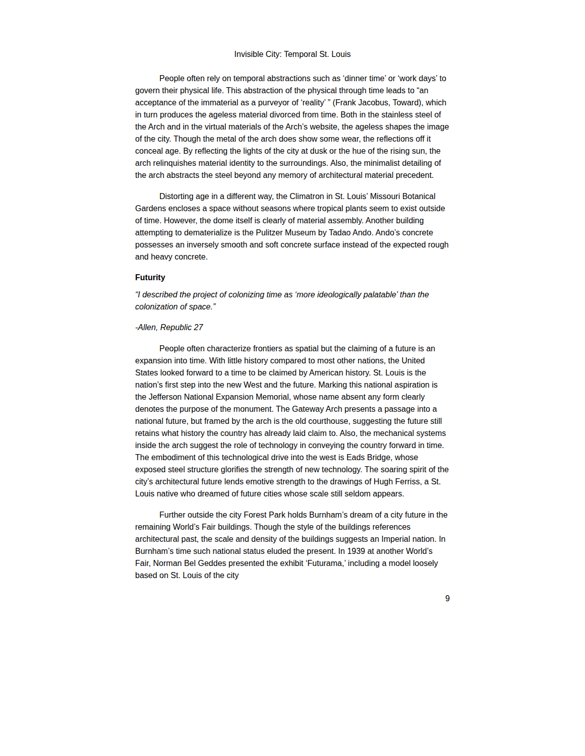Invisible City: Temporal St. Louis
People often rely on temporal abstractions such as ‘dinner time’ or ‘work days’ to govern their physical life. This abstraction of the physical through time leads to “an acceptance of the immaterial as a purveyor of ‘reality’ ” (Frank Jacobus, Toward), which in turn produces the ageless material divorced from time. Both in the stainless steel of the Arch and in the virtual materials of the Arch’s website, the ageless shapes the image of the city. Though the metal of the arch does show some wear, the reflections off it conceal age. By reflecting the lights of the city at dusk or the hue of the rising sun, the arch relinquishes material identity to the surroundings. Also, the minimalist detailing of the arch abstracts the steel beyond any memory of architectural material precedent.
Distorting age in a different way, the Climatron in St. Louis’ Missouri Botanical Gardens encloses a space without seasons where tropical plants seem to exist outside of time. However, the dome itself is clearly of material assembly. Another building attempting to dematerialize is the Pulitzer Museum by Tadao Ando. Ando’s concrete possesses an inversely smooth and soft concrete surface instead of the expected rough and heavy concrete.
Futurity
“I described the project of colonizing time as ‘more ideologically palatable’ than the colonization of space.”
-Allen, Republic 27
People often characterize frontiers as spatial but the claiming of a future is an expansion into time. With little history compared to most other nations, the United States looked forward to a time to be claimed by American history. St. Louis is the nation’s first step into the new West and the future. Marking this national aspiration is the Jefferson National Expansion Memorial, whose name absent any form clearly denotes the purpose of the monument. The Gateway Arch presents a passage into a national future, but framed by the arch is the old courthouse, suggesting the future still retains what history the country has already laid claim to. Also, the mechanical systems inside the arch suggest the role of technology in conveying the country forward in time. The embodiment of this technological drive into the west is Eads Bridge, whose exposed steel structure glorifies the strength of new technology. The soaring spirit of the city’s architectural future lends emotive strength to the drawings of Hugh Ferriss, a St. Louis native who dreamed of future cities whose scale still seldom appears.
Further outside the city Forest Park holds Burnham’s dream of a city future in the remaining World’s Fair buildings. Though the style of the buildings references architectural past, the scale and density of the buildings suggests an Imperial nation. In Burnham’s time such national status eluded the present. In 1939 at another World’s Fair, Norman Bel Geddes presented the exhibit ‘Futurama,’ including a model loosely based on St. Louis of the city
9